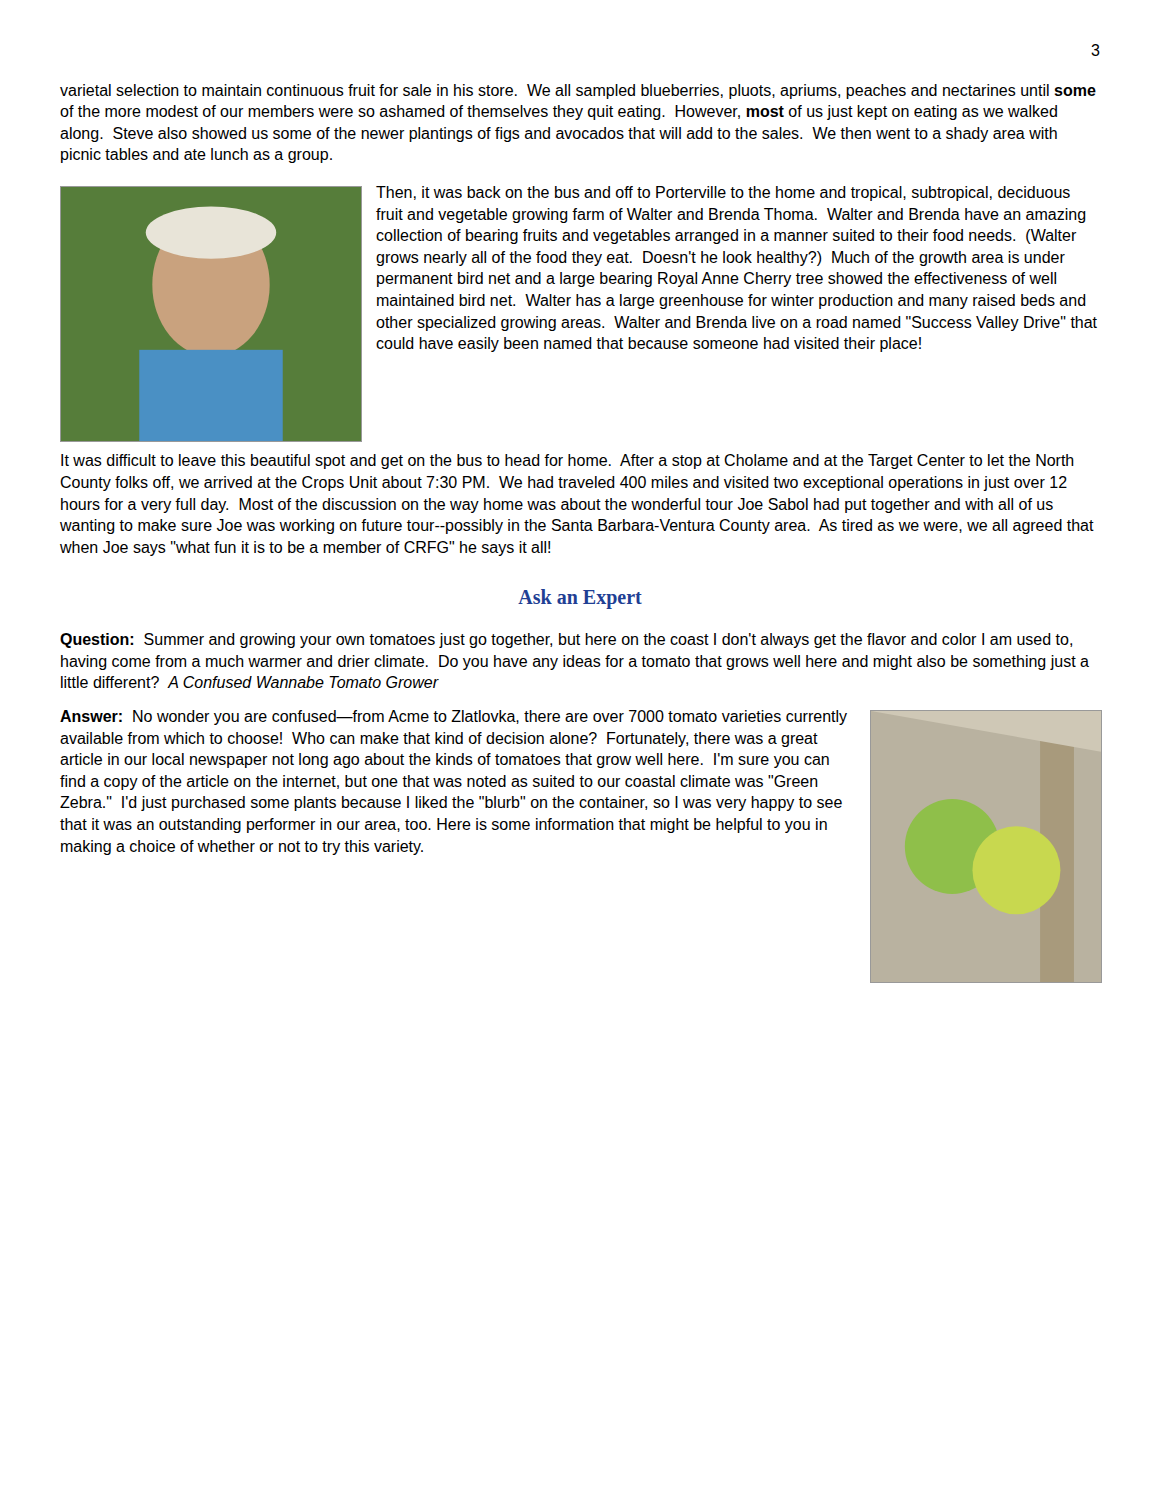3
varietal selection to maintain continuous fruit for sale in his store. We all sampled blueberries, pluots, apriums, peaches and nectarines until some of the more modest of our members were so ashamed of themselves they quit eating. However, most of us just kept on eating as we walked along. Steve also showed us some of the newer plantings of figs and avocados that will add to the sales. We then went to a shady area with picnic tables and ate lunch as a group.
Then, it was back on the bus and off to Porterville to the home and tropical, subtropical, deciduous fruit and vegetable growing farm of Walter and Brenda Thoma. Walter and Brenda have an amazing collection of bearing fruits and vegetables arranged in a manner suited to their food needs. (Walter grows nearly all of the food they eat. Doesn't he look healthy?) Much of the growth area is under permanent bird net and a large bearing Royal Anne Cherry tree showed the effectiveness of well maintained bird net. Walter has a large greenhouse for winter production and many raised beds and other specialized growing areas. Walter and Brenda live on a road named "Success Valley Drive" that could have easily been named that because someone had visited their place!
It was difficult to leave this beautiful spot and get on the bus to head for home. After a stop at Cholame and at the Target Center to let the North County folks off, we arrived at the Crops Unit about 7:30 PM. We had traveled 400 miles and visited two exceptional operations in just over 12 hours for a very full day. Most of the discussion on the way home was about the wonderful tour Joe Sabol had put together and with all of us wanting to make sure Joe was working on future tour--possibly in the Santa Barbara-Ventura County area. As tired as we were, we all agreed that when Joe says "what fun it is to be a member of CRFG" he says it all!
Ask an Expert
Question: Summer and growing your own tomatoes just go together, but here on the coast I don't always get the flavor and color I am used to, having come from a much warmer and drier climate. Do you have any ideas for a tomato that grows well here and might also be something just a little different? A Confused Wannabe Tomato Grower
Answer: No wonder you are confused—from Acme to Zlatlovka, there are over 7000 tomato varieties currently available from which to choose! Who can make that kind of decision alone? Fortunately, there was a great article in our local newspaper not long ago about the kinds of tomatoes that grow well here. I'm sure you can find a copy of the article on the internet, but one that was noted as suited to our coastal climate was "Green Zebra." I'd just purchased some plants because I liked the "blurb" on the container, so I was very happy to see that it was an outstanding performer in our area, too. Here is some information that might be helpful to you in making a choice of whether or not to try this variety.